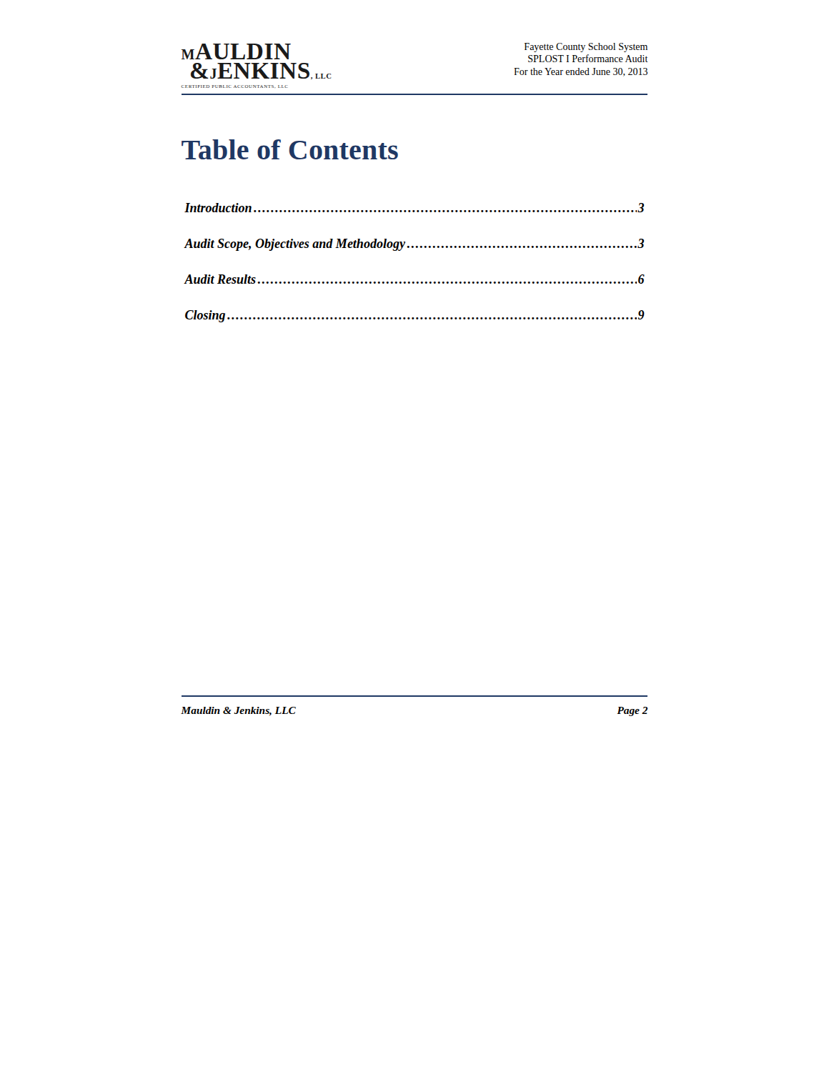MAULDIN &JENKINS, LLC Certified Public Accountants, LLC
Fayette County School System
SPLOST I Performance Audit
For the Year ended June 30, 2013
Table of Contents
Introduction .................................................................................................................. 3
Audit Scope, Objectives and Methodology .................................................................. 3
Audit Results ................................................................................................................ 6
Closing ....................................................................................................................... 9
Mauldin & Jenkins, LLC Page 2